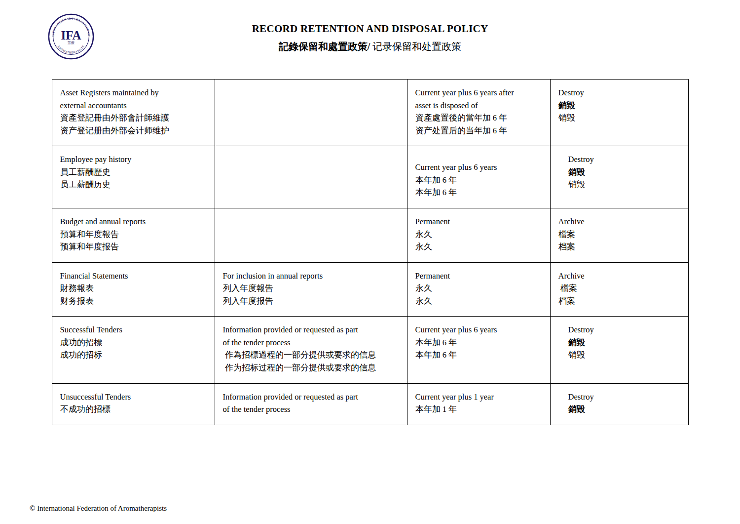INTERNATIONAL FEDERATION OF AROMATHERAPISTS IFA 芳療
RECORD RETENTION AND DISPOSAL POLICY
記錄保留和處置政策/ 记录保留和处置政策
| Asset Registers maintained by external accountants 資產登記冊由外部會計師維護 资产登记册由外部会计师维护 | | Current year plus 6 years after asset is disposed of 資產處置後的當年加 6 年 资产处置后的当年加 6 年 | Destroy 銷毀 销毁 |
| Employee pay history 員工薪酬歷史 员工薪酬历史 | | Current year plus 6 years 本年加 6 年 本年加 6 年 | Destroy 銷毀 销毁 |
| Budget and annual reports 預算和年度報告 预算和年度报告 | | Permanent 永久 永久 | Archive 檔案 档案 |
| Financial Statements 財務報表 财务报表 | For inclusion in annual reports 列入年度報告 列入年度报告 | Permanent 永久 永久 | Archive 檔案 档案 |
| Successful Tenders 成功的招標 成功的招标 | Information provided or requested as part of the tender process 作為招標過程的一部分提供或要求的信息 作为招标过程的一部分提供或要求的信息 | Current year plus 6 years 本年加 6 年 本年加 6 年 | Destroy 銷毀 销毁 |
| Unsuccessful Tenders 不成功的招標 | Information provided or requested as part of the tender process | Current year plus 1 year 本年加 1 年 | Destroy 銷毀 |
© International Federation of Aromatherapists